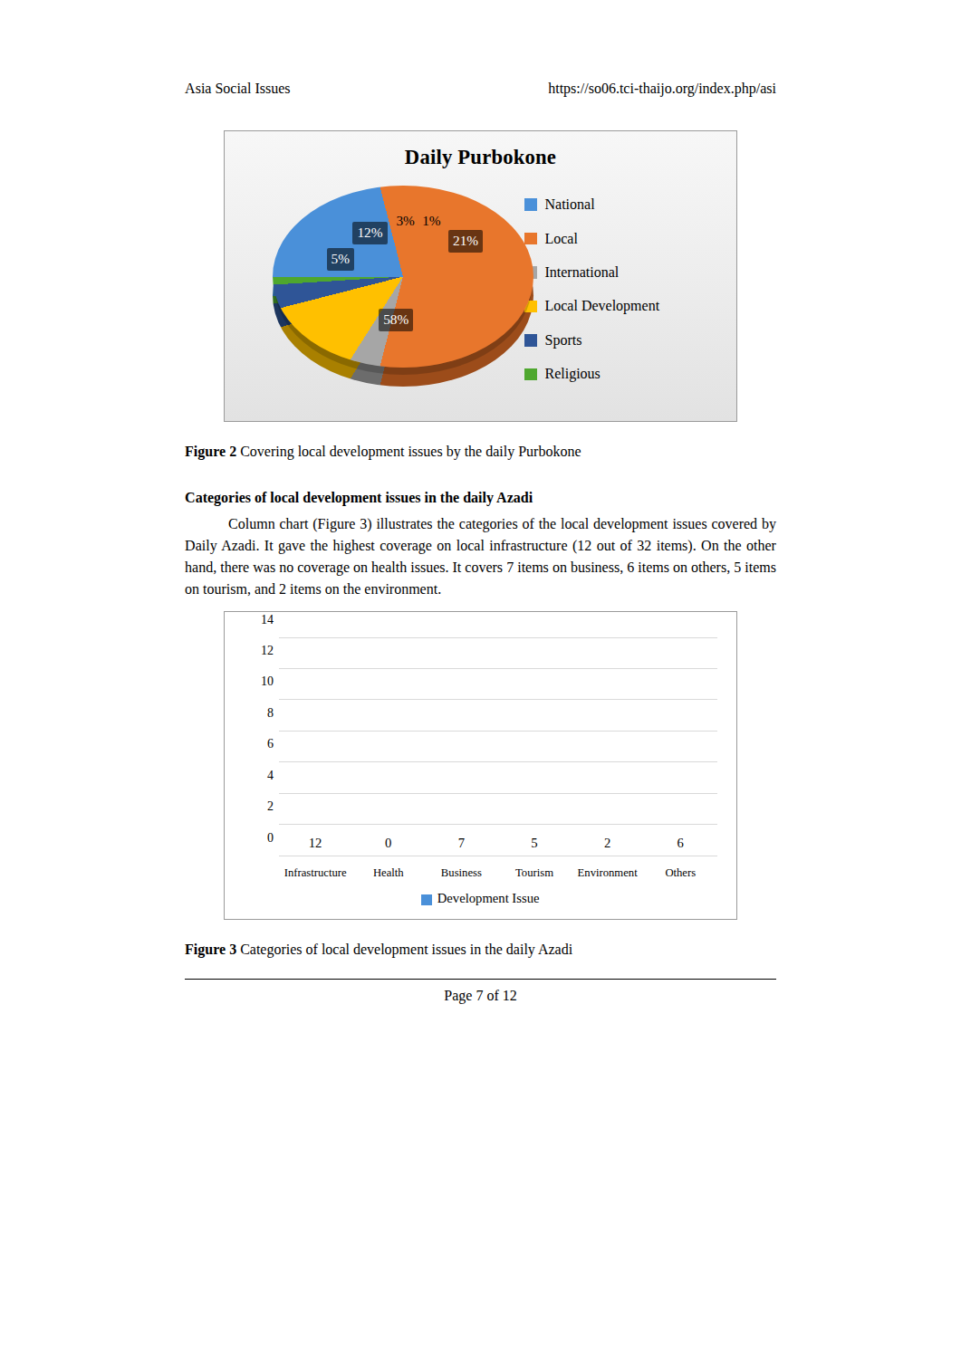Asia Social Issues
https://so06.tci-thaijo.org/index.php/asi
Daily Purbokone
21% 58% 5% 12% 3% 1%
National
Local
International
Local Development
Sports
Religious
Figure 2 Covering local development issues by the daily Purbokone
Categories of local development issues in the daily Azadi
Column chart (Figure 3) illustrates the categories of the local development issues covered by Daily Azadi. It gave the highest coverage on local infrastructure (12 out of 32 items). On the other hand, there was no coverage on health issues. It covers 7 items on business, 6 items on others, 5 items on tourism, and 2 items on the environment.
0
2
4
6
8
10
12
14
12
0
7
5
2
6
Infrastructure Health Business Tourism Environment Others
Development Issue
Figure 3 Categories of local development issues in the daily Azadi
Page 7 of 12